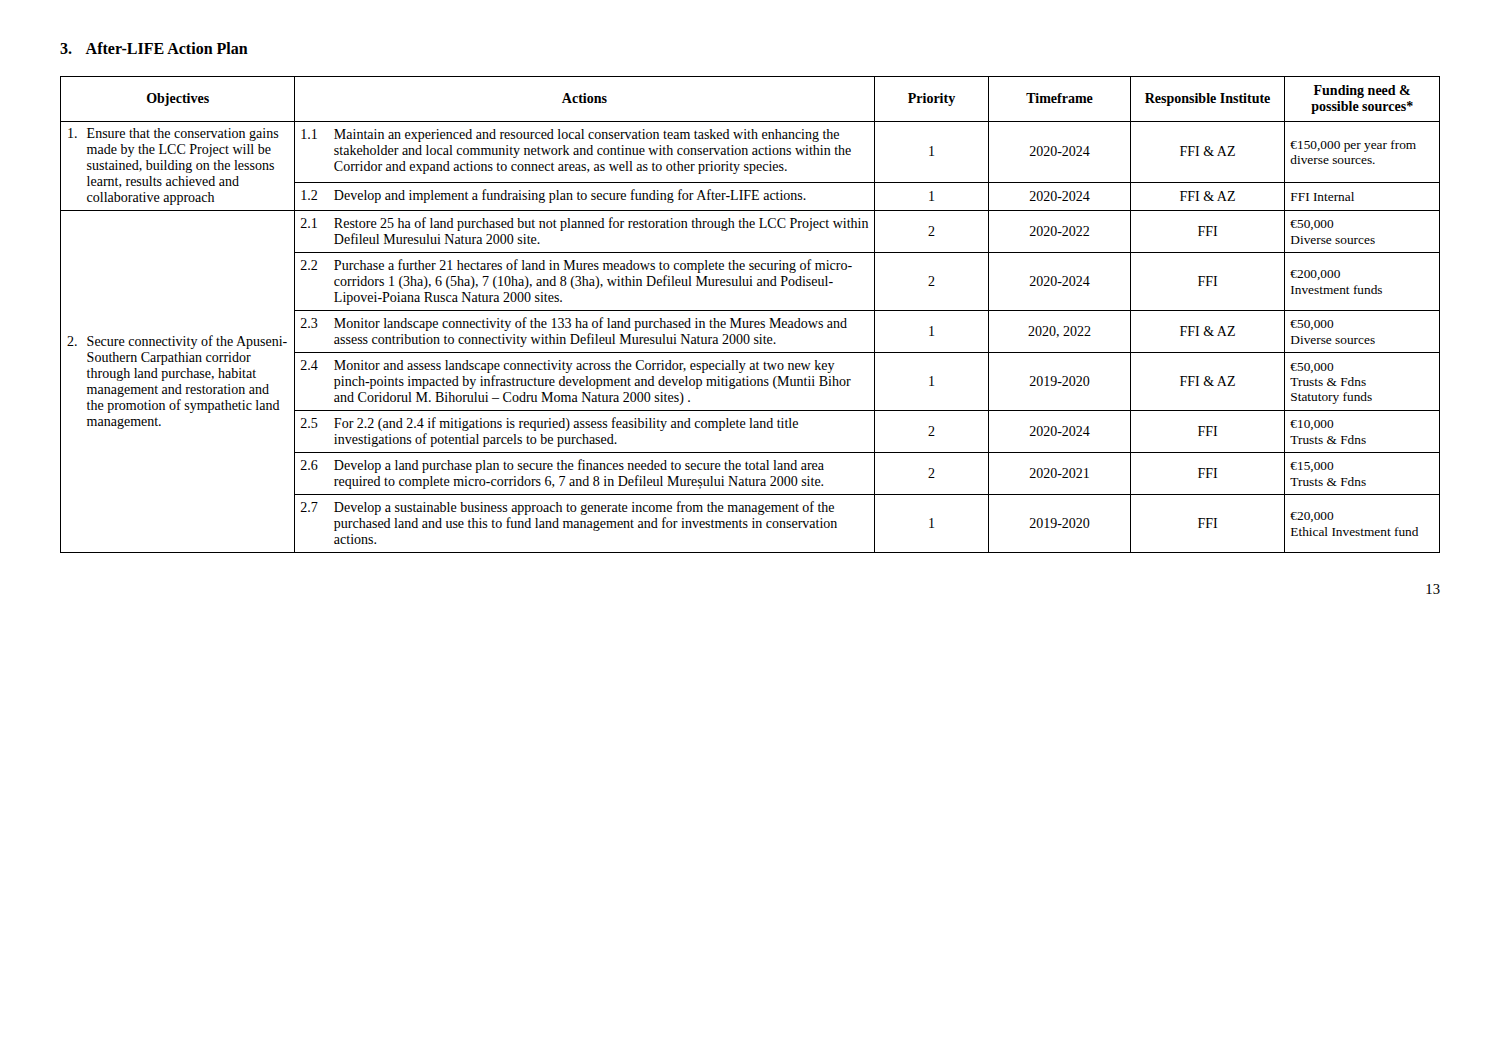3. After-LIFE Action Plan
| Objectives | Actions | Priority | Timeframe | Responsible Institute | Funding need & possible sources* |
| --- | --- | --- | --- | --- | --- |
| 1. Ensure that the conservation gains made by the LCC Project will be sustained, building on the lessons learnt, results achieved and collaborative approach | 1.1 Maintain an experienced and resourced local conservation team tasked with enhancing the stakeholder and local community network and continue with conservation actions within the Corridor and expand actions to connect areas, as well as to other priority species. | 1 | 2020-2024 | FFI & AZ | €150,000 per year from diverse sources. |
| 1.2 Develop and implement a fundraising plan to secure funding for After-LIFE actions. | 1 | 2020-2024 | FFI & AZ | FFI Internal |
| 2. Secure connectivity of the Apuseni-Southern Carpathian corridor through land purchase, habitat management and restoration and the promotion of sympathetic land management. | 2.1 Restore 25 ha of land purchased but not planned for restoration through the LCC Project within Defileul Muresului Natura 2000 site. | 2 | 2020-2022 | FFI | €50,000 Diverse sources |
| 2.2 Purchase a further 21 hectares of land in Mures meadows to complete the securing of micro-corridors 1 (3ha), 6 (5ha), 7 (10ha), and 8 (3ha), within Defileul Muresului and Podiseul-Lipovei-Poiana Rusca Natura 2000 sites. | 2 | 2020-2024 | FFI | €200,000 Investment funds |
| 2.3 Monitor landscape connectivity of the 133 ha of land purchased in the Mures Meadows and assess contribution to connectivity within Defileul Muresului Natura 2000 site. | 1 | 2020, 2022 | FFI & AZ | €50,000 Diverse sources |
| 2.4 Monitor and assess landscape connectivity across the Corridor, especially at two new key pinch-points impacted by infrastructure development and develop mitigations (Muntii Bihor and Coridorul M. Bihorului – Codru Moma Natura 2000 sites) . | 1 | 2019-2020 | FFI & AZ | €50,000 Trusts & Fdns Statutory funds |
| 2.5 For 2.2 (and 2.4 if mitigations is requried) assess feasibility and complete land title investigations of potential parcels to be purchased. | 2 | 2020-2024 | FFI | €10,000 Trusts & Fdns |
| 2.6 Develop a land purchase plan to secure the finances needed to secure the total land area required to complete micro-corridors 6, 7 and 8 in Defileul Mureșului Natura 2000 site. | 2 | 2020-2021 | FFI | €15,000 Trusts & Fdns |
| 2.7 Develop a sustainable business approach to generate income from the management of the purchased land and use this to fund land management and for investments in conservation actions. | 1 | 2019-2020 | FFI | €20,000 Ethical Investment fund |
13